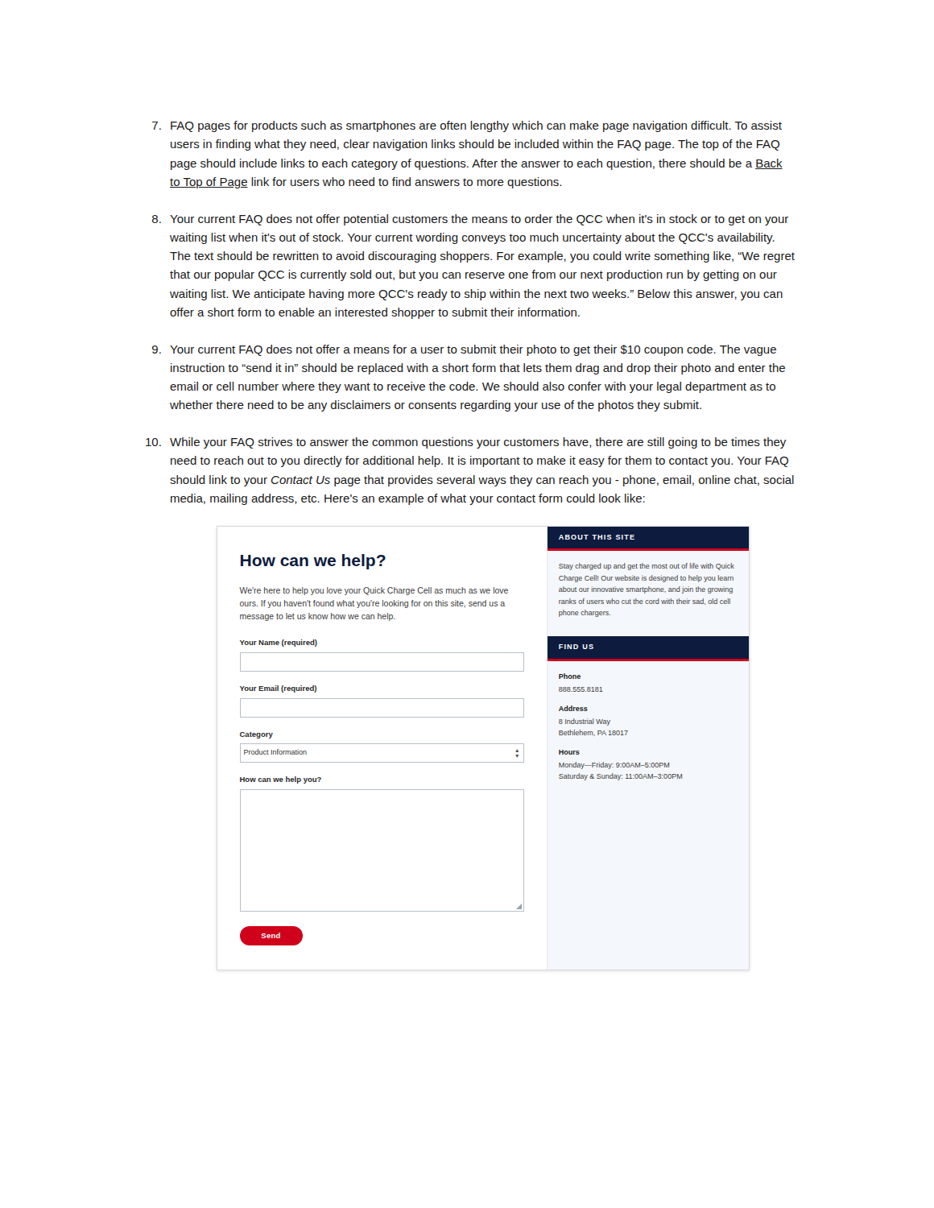FAQ pages for products such as smartphones are often lengthy which can make page navigation difficult. To assist users in finding what they need, clear navigation links should be included within the FAQ page. The top of the FAQ page should include links to each category of questions. After the answer to each question, there should be a Back to Top of Page link for users who need to find answers to more questions.
Your current FAQ does not offer potential customers the means to order the QCC when it's in stock or to get on your waiting list when it's out of stock. Your current wording conveys too much uncertainty about the QCC's availability. The text should be rewritten to avoid discouraging shoppers. For example, you could write something like, “We regret that our popular QCC is currently sold out, but you can reserve one from our next production run by getting on our waiting list. We anticipate having more QCC's ready to ship within the next two weeks.” Below this answer, you can offer a short form to enable an interested shopper to submit their information.
Your current FAQ does not offer a means for a user to submit their photo to get their $10 coupon code. The vague instruction to “send it in” should be replaced with a short form that lets them drag and drop their photo and enter the email or cell number where they want to receive the code. We should also confer with your legal department as to whether there need to be any disclaimers or consents regarding your use of the photos they submit.
While your FAQ strives to answer the common questions your customers have, there are still going to be times they need to reach out to you directly for additional help. It is important to make it easy for them to contact you. Your FAQ should link to your Contact Us page that provides several ways they can reach you - phone, email, online chat, social media, mailing address, etc. Here's an example of what your contact form could look like:
How can we help?
We're here to help you love your Quick Charge Cell as much as we love ours. If you haven't found what you're looking for on this site, send us a message to let us know how we can help.
Your Name (required)
Your Email (required)
Category
Product Information▲
▼
How can we help you?
Send
ABOUT THIS SITE
Stay charged up and get the most out of life with Quick Charge Cell! Our website is designed to help you learn about our innovative smartphone, and join the growing ranks of users who cut the cord with their sad, old cell phone chargers.
FIND US
Phone 888.555.8181 Address 8 Industrial Way
Bethlehem, PA 18017 Hours Monday—Friday: 9:00AM–5:00PM
Saturday & Sunday: 11:00AM–3:00PM